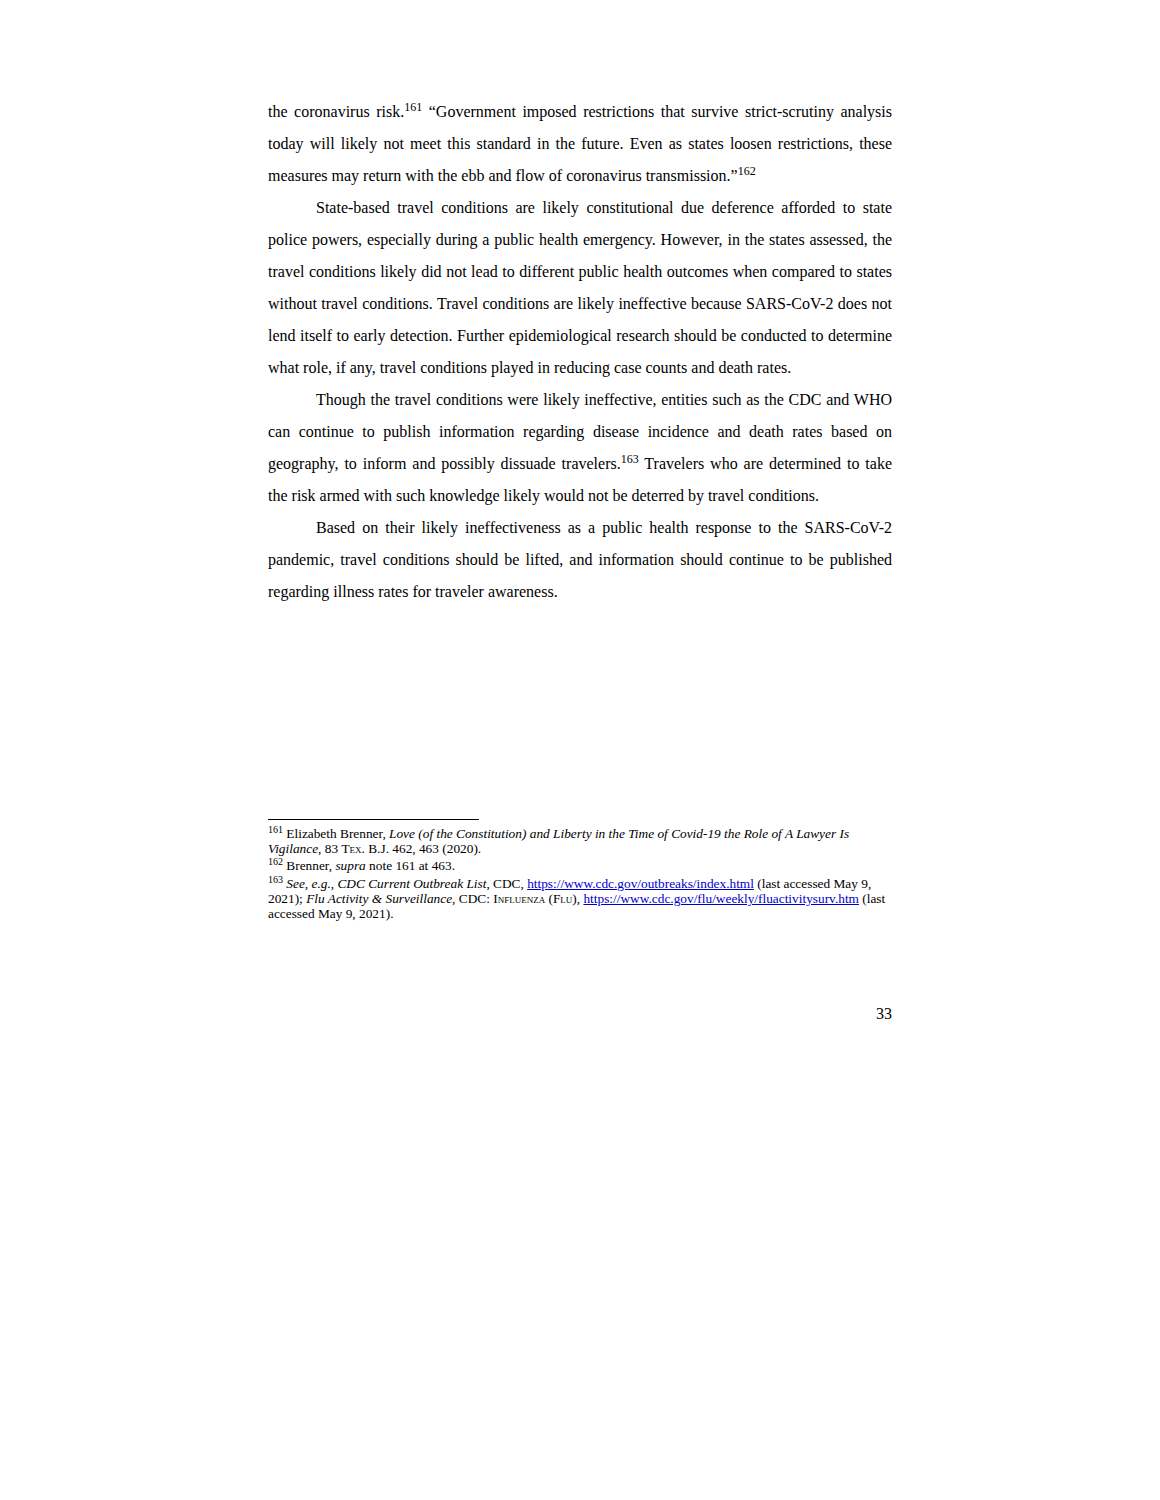the coronavirus risk.161 “Government imposed restrictions that survive strict-scrutiny analysis today will likely not meet this standard in the future. Even as states loosen restrictions, these measures may return with the ebb and flow of coronavirus transmission.”162
State-based travel conditions are likely constitutional due deference afforded to state police powers, especially during a public health emergency. However, in the states assessed, the travel conditions likely did not lead to different public health outcomes when compared to states without travel conditions. Travel conditions are likely ineffective because SARS-CoV-2 does not lend itself to early detection. Further epidemiological research should be conducted to determine what role, if any, travel conditions played in reducing case counts and death rates.
Though the travel conditions were likely ineffective, entities such as the CDC and WHO can continue to publish information regarding disease incidence and death rates based on geography, to inform and possibly dissuade travelers.163 Travelers who are determined to take the risk armed with such knowledge likely would not be deterred by travel conditions.
Based on their likely ineffectiveness as a public health response to the SARS-CoV-2 pandemic, travel conditions should be lifted, and information should continue to be published regarding illness rates for traveler awareness.
161 Elizabeth Brenner, Love (of the Constitution) and Liberty in the Time of Covid-19 the Role of A Lawyer Is Vigilance, 83 Tex. B.J. 462, 463 (2020).
162 Brenner, supra note 161 at 463.
163 See, e.g., CDC Current Outbreak List, CDC, https://www.cdc.gov/outbreaks/index.html (last accessed May 9, 2021); Flu Activity & Surveillance, CDC: Influenza (Flu), https://www.cdc.gov/flu/weekly/fluactivitysurv.htm (last accessed May 9, 2021).
33